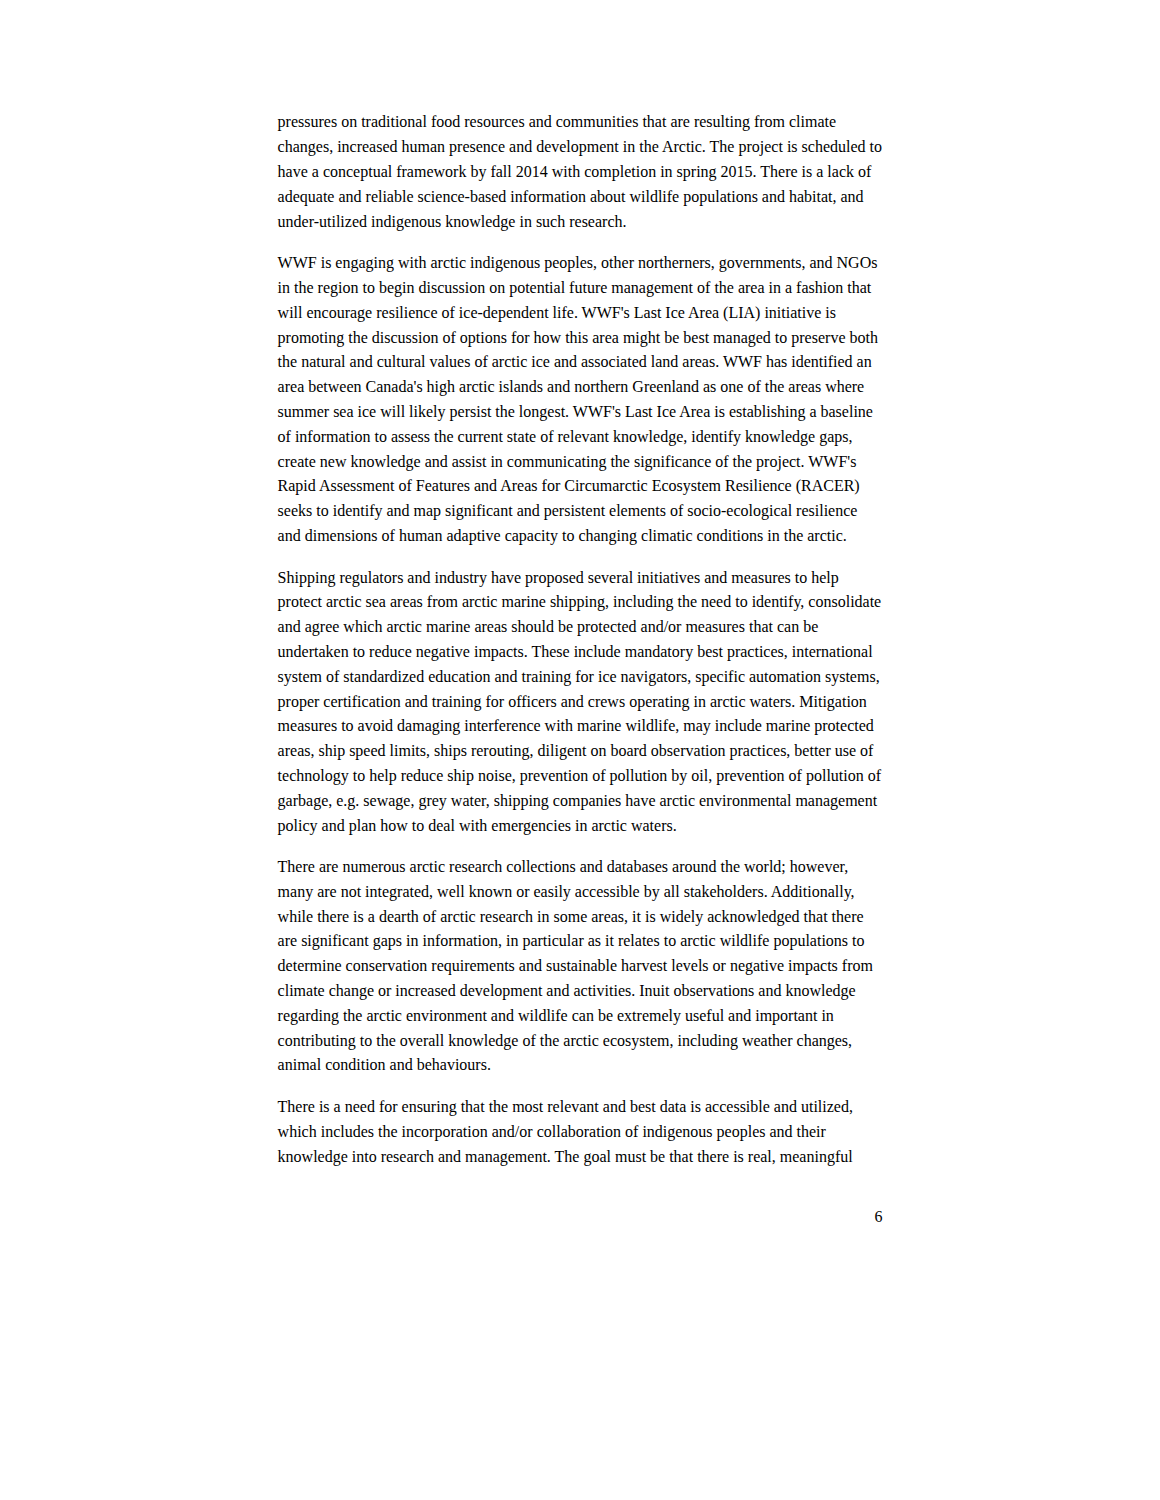pressures on traditional food resources and communities that are resulting from climate changes, increased human presence and development in the Arctic. The project is scheduled to have a conceptual framework by fall 2014 with completion in spring 2015. There is a lack of adequate and reliable science-based information about wildlife populations and habitat, and under-utilized indigenous knowledge in such research.
WWF is engaging with arctic indigenous peoples, other northerners, governments, and NGOs in the region to begin discussion on potential future management of the area in a fashion that will encourage resilience of ice-dependent life. WWF's Last Ice Area (LIA) initiative is promoting the discussion of options for how this area might be best managed to preserve both the natural and cultural values of arctic ice and associated land areas. WWF has identified an area between Canada's high arctic islands and northern Greenland as one of the areas where summer sea ice will likely persist the longest. WWF's Last Ice Area is establishing a baseline of information to assess the current state of relevant knowledge, identify knowledge gaps, create new knowledge and assist in communicating the significance of the project. WWF's Rapid Assessment of Features and Areas for Circumarctic Ecosystem Resilience (RACER) seeks to identify and map significant and persistent elements of socio-ecological resilience and dimensions of human adaptive capacity to changing climatic conditions in the arctic.
Shipping regulators and industry have proposed several initiatives and measures to help protect arctic sea areas from arctic marine shipping, including the need to identify, consolidate and agree which arctic marine areas should be protected and/or measures that can be undertaken to reduce negative impacts. These include mandatory best practices, international system of standardized education and training for ice navigators, specific automation systems, proper certification and training for officers and crews operating in arctic waters. Mitigation measures to avoid damaging interference with marine wildlife, may include marine protected areas, ship speed limits, ships rerouting, diligent on board observation practices, better use of technology to help reduce ship noise, prevention of pollution by oil, prevention of pollution of garbage, e.g. sewage, grey water, shipping companies have arctic environmental management policy and plan how to deal with emergencies in arctic waters.
There are numerous arctic research collections and databases around the world; however, many are not integrated, well known or easily accessible by all stakeholders. Additionally, while there is a dearth of arctic research in some areas, it is widely acknowledged that there are significant gaps in information, in particular as it relates to arctic wildlife populations to determine conservation requirements and sustainable harvest levels or negative impacts from climate change or increased development and activities. Inuit observations and knowledge regarding the arctic environment and wildlife can be extremely useful and important in contributing to the overall knowledge of the arctic ecosystem, including weather changes, animal condition and behaviours.
There is a need for ensuring that the most relevant and best data is accessible and utilized, which includes the incorporation and/or collaboration of indigenous peoples and their knowledge into research and management. The goal must be that there is real, meaningful
6